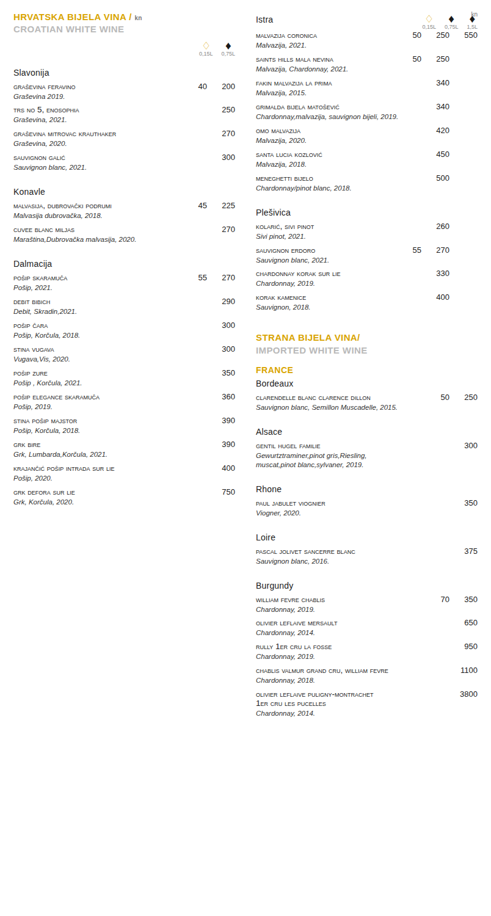HRVATSKA BIJELA VINA / kn
CROATIAN WHITE WINE
♢0,15L ♦0,75L
Slavonija
| Graševina Feravino | 40 | 200 |
| Graševina 2019. |
| Trs No 5, Enosophia | | 250 |
| Graševina, 2021. |
| Graševina Mitrovac Krauthaker | | 270 |
| Graševina, 2020. |
| Sauvignon Galić | | 300 |
| Sauvignon blanc, 2021. |
Konavle
| Malvasija, Dubrovački podrumi | 45 | 225 |
| Malvasija dubrovačka, 2018. |
| Cuvee Blanc Miljas | | 270 |
| Maraština,Dubrovačka malvasija, 2020. |
Dalmacija
| Pošip Skaramuča | 55 | 270 |
| Pošip, 2021. |
| Debit Bibich | | 290 |
| Debit, Skradin,2021. |
| Pošip Čara | | 300 |
| Pošip, Korčula, 2018. |
| Stina Vugava | | 300 |
| Vugava,Vis, 2020. |
| Pošip Zure | | 350 |
| Pošip , Korčula, 2021. |
| Pošip Elegance Skaramuča | | 360 |
| Pošip, 2019. |
| Stina Pošip majstor | | 390 |
| Pošip, Korčula, 2018. |
| Grk Bire | | 390 |
| Grk, Lumbarda,Korčula, 2021. |
| Krajančić Pošip Intrada Sur Lie | | 400 |
| Pošip, 2020. |
| Grk Defora Sur Lie | | 750 |
| Grk, Korčula, 2020. |
kn
| Istra | | | |
♢0,15L ♦0,75L ♦1,5L
| Malvazija Coronica | 50 | 250 | 550 |
| Malvazija, 2021. |
| Saints Hills Mala Nevina | 50 | 250 | |
| Malvazija, Chardonnay, 2021. |
| Fakin Malvazija La prima | | 340 | |
| Malvazija, 2015. |
| Grimalda Bijela Matošević | | 340 | |
| Chardonnay,malvazija, sauvignon bijeli, 2019. |
| Omo Malvazija | | 420 | |
| Malvazija, 2020. |
| Santa Lucia Kozlović | | 450 | |
| Malvazija, 2018. |
| Meneghetti Bijelo | | 500 | |
| Chardonnay/pinot blanc, 2018. |
Plešivica
| Kolarić, Sivi pinot | | 260 | |
| Sivi pinot, 2021. |
| Sauvignon Erdoro | 55 | 270 | |
| Sauvignon blanc, 2021. |
| Chardonnay Korak Sur Lie | | 330 | |
| Chardonnay, 2019. |
| Korak Kamenice | | 400 | |
| Sauvignon, 2018. |
STRANA BIJELA VINA/
IMPORTED WHITE WINE
France
Bordeaux
| Clarendelle Blanc Clarence Dillon | 50 | 250 |
| Sauvignon blanc, Semillon Muscadelle, 2015. |
Alsace
| Gentil Hugel Familie | | 300 |
| Gewurtztraminer,pinot gris,Riesling, muscat,pinot blanc,sylvaner, 2019. |
Rhone
| Paul Jabulet Viognier | | 350 |
| Viogner, 2020. |
Loire
| Pascal Jolivet Sancerre Blanc | | 375 |
| Sauvignon blanc, 2016. |
Burgundy
| William Fevre Chablis | 70 | 350 |
| Chardonnay, 2019. |
| Olivier Leflaive Mersault | | 650 |
| Chardonnay, 2014. |
| Rully 1er Cru La Fosse | | 950 |
| Chardonnay, 2019. |
| Chablis Valmur Grand Cru, William Fevre | | 1100 |
| Chardonnay, 2018. |
| Olivier Leflaive Puligny-Montrachet 1er Cru Les Pucelles | | 3800 |
| Chardonnay, 2014. |